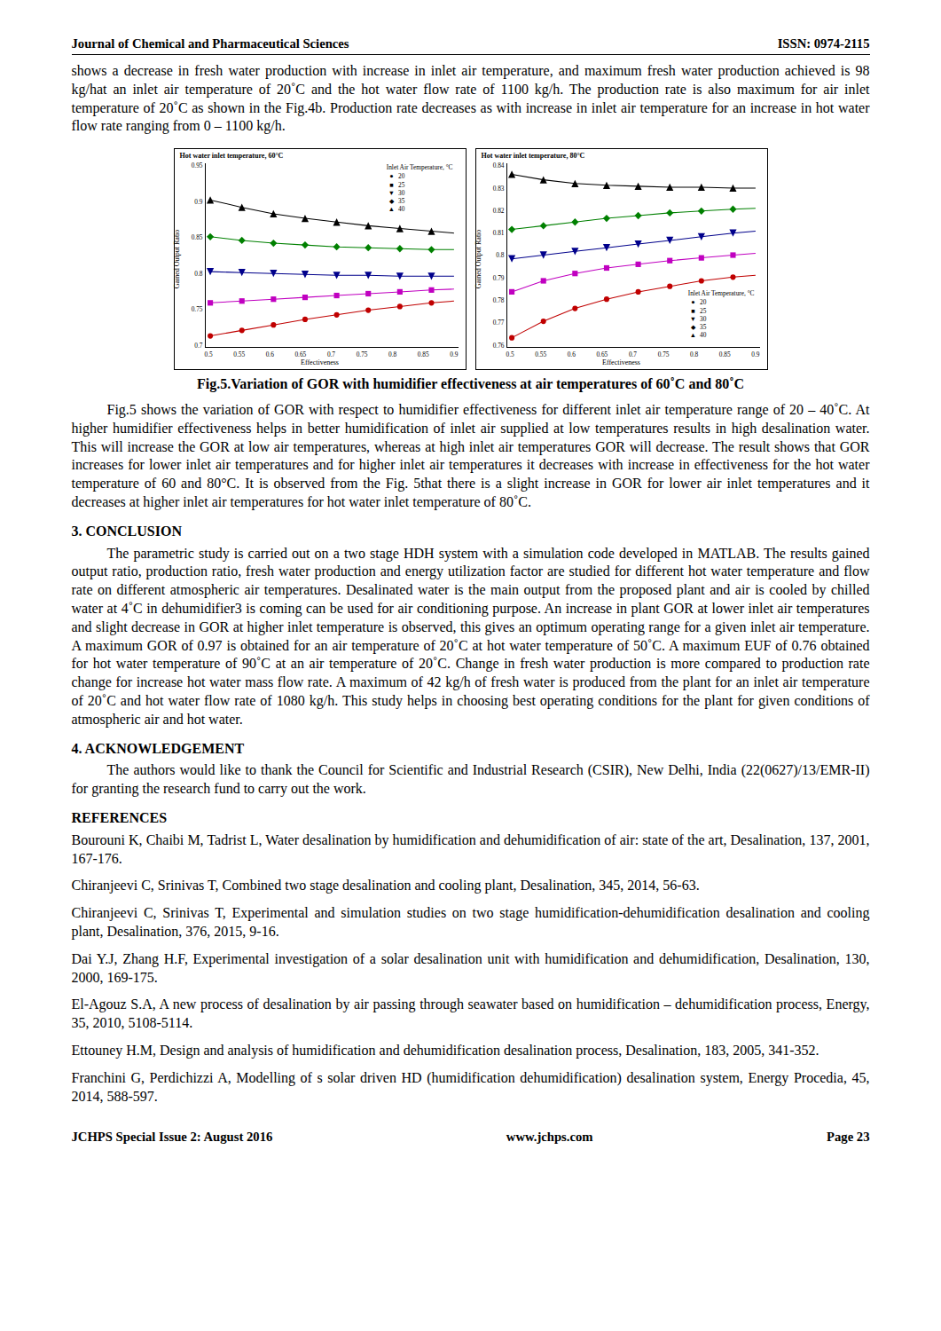Journal of Chemical and Pharmaceutical Sciences ISSN: 0974-2115
shows a decrease in fresh water production with increase in inlet air temperature, and maximum fresh water production achieved is 98 kg/hat an inlet air temperature of 20˚C and the hot water flow rate of 1100 kg/h. The production rate is also maximum for air inlet temperature of 20˚C as shown in the Fig.4b. Production rate decreases as with increase in inlet air temperature for an increase in hot water flow rate ranging from 0 – 1100 kg/h.
Hot water inlet temperature, 60°C
Gained Output Ratio
0.95 0.9 0.85 0.8 0.75 0.7
Inlet Air Temperature, °C
| ● | 20 |
| ■ | 25 |
| ▼ | 30 |
| ◆ | 35 |
| ▲ | 40 |
0.50.550.60.650.70.750.80.850.9
Effectiveness
Hot water inlet temperature, 80°C
Gained Output Ratio
0.84 0.83 0.82 0.81 0.8 0.79 0.78 0.77 0.76
Inlet Air Temperature, °C
| ● | 20 |
| ■ | 25 |
| ▼ | 30 |
| ◆ | 35 |
| ▲ | 40 |
0.50.550.60.650.70.750.80.850.9
Effectiveness
Fig.5.Variation of GOR with humidifier effectiveness at air temperatures of 60˚C and 80˚C
Fig.5 shows the variation of GOR with respect to humidifier effectiveness for different inlet air temperature range of 20 – 40˚C. At higher humidifier effectiveness helps in better humidification of inlet air supplied at low temperatures results in high desalination water. This will increase the GOR at low air temperatures, whereas at high inlet air temperatures GOR will decrease. The result shows that GOR increases for lower inlet air temperatures and for higher inlet air temperatures it decreases with increase in effectiveness for the hot water temperature of 60 and 80°C. It is observed from the Fig. 5that there is a slight increase in GOR for lower air inlet temperatures and it decreases at higher inlet air temperatures for hot water inlet temperature of 80˚C.
3. CONCLUSION
The parametric study is carried out on a two stage HDH system with a simulation code developed in MATLAB. The results gained output ratio, production ratio, fresh water production and energy utilization factor are studied for different hot water temperature and flow rate on different atmospheric air temperatures. Desalinated water is the main output from the proposed plant and air is cooled by chilled water at 4˚C in dehumidifier3 is coming can be used for air conditioning purpose. An increase in plant GOR at lower inlet air temperatures and slight decrease in GOR at higher inlet temperature is observed, this gives an optimum operating range for a given inlet air temperature. A maximum GOR of 0.97 is obtained for an air temperature of 20˚C at hot water temperature of 50˚C. A maximum EUF of 0.76 obtained for hot water temperature of 90˚C at an air temperature of 20˚C. Change in fresh water production is more compared to production rate change for increase hot water mass flow rate. A maximum of 42 kg/h of fresh water is produced from the plant for an inlet air temperature of 20˚C and hot water flow rate of 1080 kg/h. This study helps in choosing best operating conditions for the plant for given conditions of atmospheric air and hot water.
4. ACKNOWLEDGEMENT
The authors would like to thank the Council for Scientific and Industrial Research (CSIR), New Delhi, India (22(0627)/13/EMR-II) for granting the research fund to carry out the work.
REFERENCES
Bourouni K, Chaibi M, Tadrist L, Water desalination by humidification and dehumidification of air: state of the art, Desalination, 137, 2001, 167-176.
Chiranjeevi C, Srinivas T, Combined two stage desalination and cooling plant, Desalination, 345, 2014, 56-63.
Chiranjeevi C, Srinivas T, Experimental and simulation studies on two stage humidification-dehumidification desalination and cooling plant, Desalination, 376, 2015, 9-16.
Dai Y.J, Zhang H.F, Experimental investigation of a solar desalination unit with humidification and dehumidification, Desalination, 130, 2000, 169-175.
El-Agouz S.A, A new process of desalination by air passing through seawater based on humidification – dehumidification process, Energy, 35, 2010, 5108-5114.
Ettouney H.M, Design and analysis of humidification and dehumidification desalination process, Desalination, 183, 2005, 341-352.
Franchini G, Perdichizzi A, Modelling of s solar driven HD (humidification dehumidification) desalination system, Energy Procedia, 45, 2014, 588-597.
JCHPS Special Issue 2: August 2016 www.jchps.com Page 23